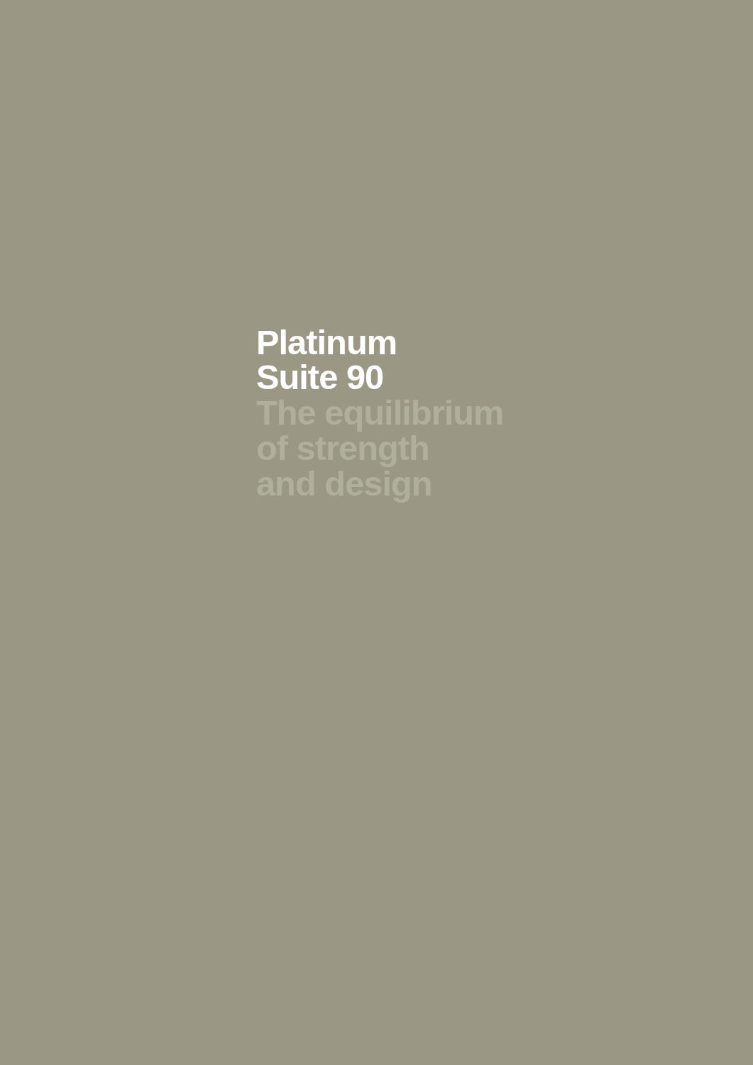Platinum
Suite 90
The equilibrium
of strength
and design